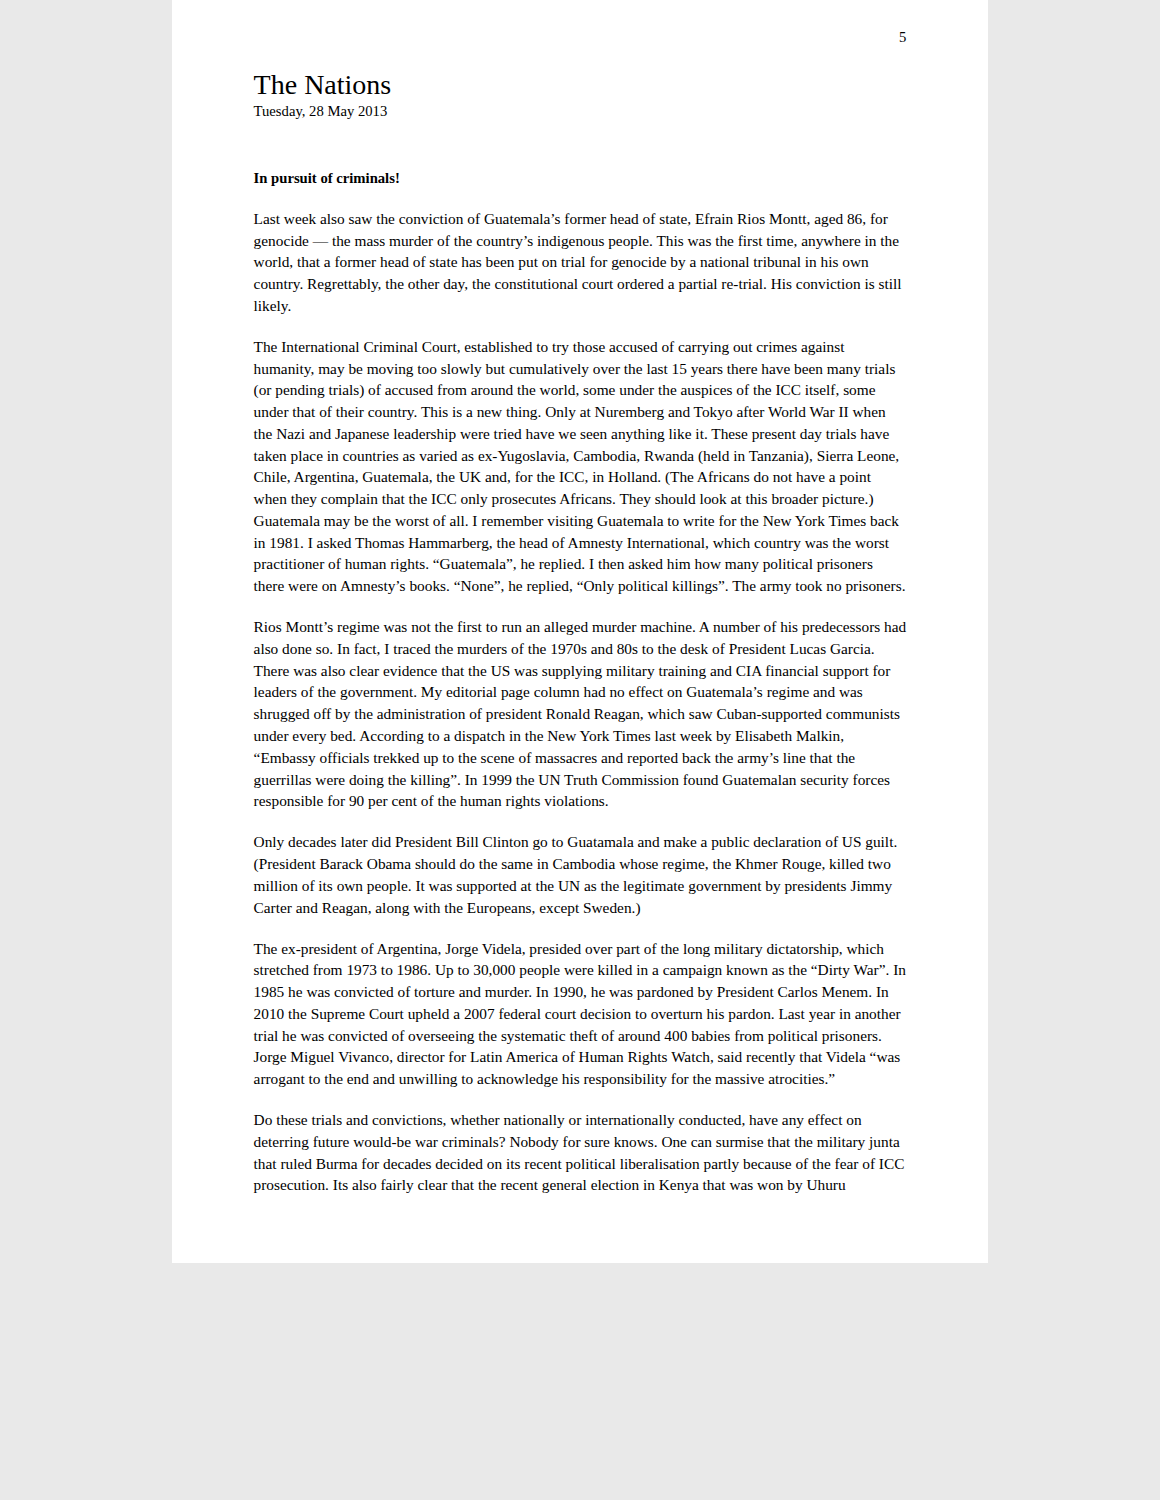5
The Nations
Tuesday, 28 May 2013
In pursuit of criminals!
Last week also saw the conviction of Guatemala’s former head of state, Efrain Rios Montt, aged 86, for genocide — the mass murder of the country’s indigenous people. This was the first time, anywhere in the world, that a former head of state has been put on trial for genocide by a national tribunal in his own country. Regrettably, the other day, the constitutional court ordered a partial re-trial. His conviction is still likely.
The International Criminal Court, established to try those accused of carrying out crimes against humanity, may be moving too slowly but cumulatively over the last 15 years there have been many trials (or pending trials) of accused from around the world, some under the auspices of the ICC itself, some under that of their country. This is a new thing. Only at Nuremberg and Tokyo after World War II when the Nazi and Japanese leadership were tried have we seen anything like it. These present day trials have taken place in countries as varied as ex-Yugoslavia, Cambodia, Rwanda (held in Tanzania), Sierra Leone, Chile, Argentina, Guatemala, the UK and, for the ICC, in Holland. (The Africans do not have a point when they complain that the ICC only prosecutes Africans. They should look at this broader picture.) Guatemala may be the worst of all. I remember visiting Guatemala to write for the New York Times back in 1981. I asked Thomas Hammarberg, the head of Amnesty International, which country was the worst practitioner of human rights. “Guatemala”, he replied. I then asked him how many political prisoners there were on Amnesty’s books. “None”, he replied, “Only political killings”. The army took no prisoners.
Rios Montt’s regime was not the first to run an alleged murder machine. A number of his predecessors had also done so. In fact, I traced the murders of the 1970s and 80s to the desk of President Lucas Garcia. There was also clear evidence that the US was supplying military training and CIA financial support for leaders of the government. My editorial page column had no effect on Guatemala’s regime and was shrugged off by the administration of president Ronald Reagan, which saw Cuban-supported communists under every bed. According to a dispatch in the New York Times last week by Elisabeth Malkin, “Embassy officials trekked up to the scene of massacres and reported back the army’s line that the guerrillas were doing the killing”. In 1999 the UN Truth Commission found Guatemalan security forces responsible for 90 per cent of the human rights violations.
Only decades later did President Bill Clinton go to Guatamala and make a public declaration of US guilt. (President Barack Obama should do the same in Cambodia whose regime, the Khmer Rouge, killed two million of its own people. It was supported at the UN as the legitimate government by presidents Jimmy Carter and Reagan, along with the Europeans, except Sweden.)
The ex-president of Argentina, Jorge Videla, presided over part of the long military dictatorship, which stretched from 1973 to 1986. Up to 30,000 people were killed in a campaign known as the “Dirty War”. In 1985 he was convicted of torture and murder. In 1990, he was pardoned by President Carlos Menem. In 2010 the Supreme Court upheld a 2007 federal court decision to overturn his pardon. Last year in another trial he was convicted of overseeing the systematic theft of around 400 babies from political prisoners. Jorge Miguel Vivanco, director for Latin America of Human Rights Watch, said recently that Videla “was arrogant to the end and unwilling to acknowledge his responsibility for the massive atrocities.”
Do these trials and convictions, whether nationally or internationally conducted, have any effect on deterring future would-be war criminals? Nobody for sure knows. One can surmise that the military junta that ruled Burma for decades decided on its recent political liberalisation partly because of the fear of ICC prosecution. Its also fairly clear that the recent general election in Kenya that was won by Uhuru